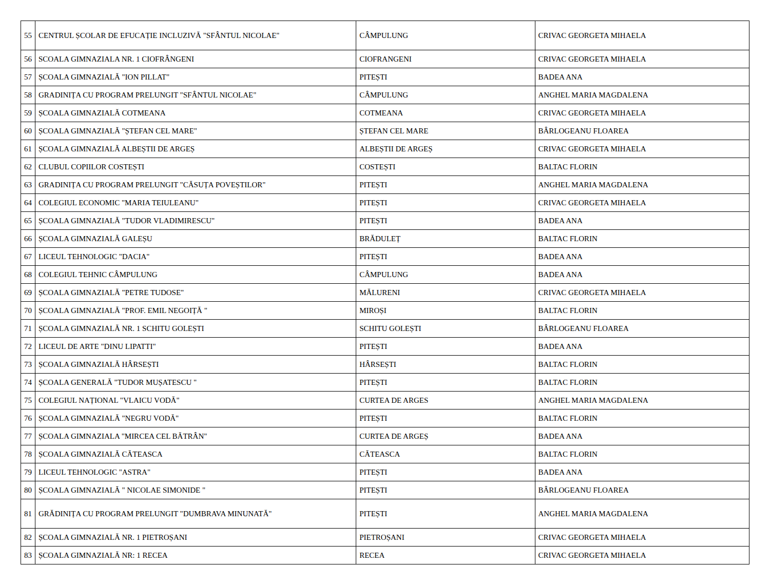| 55 | CENTRUL ȘCOLAR DE EFUCAȚIE INCLUZIVĂ "SFÂNTUL NICOLAE" | CÂMPULUNG | CRIVAC GEORGETA MIHAELA |
| 56 | SCOALA GIMNAZIALA NR. 1 CIOFRÂNGENI | CIOFRANGENI | CRIVAC GEORGETA MIHAELA |
| 57 | ȘCOALA GIMNAZIALĂ "ION PILLAT" | PITEȘTI | BADEA ANA |
| 58 | GRADINIȚA CU PROGRAM PRELUNGIT "SFÂNTUL NICOLAE" | CÂMPULUNG | ANGHEL MARIA MAGDALENA |
| 59 | ȘCOALA GIMNAZIALĂ COTMEANA | COTMEANA | CRIVAC GEORGETA MIHAELA |
| 60 | ȘCOALA GIMNAZIALĂ "ȘTEFAN CEL MARE" | ȘTEFAN CEL MARE | BÂRLOGEANU FLOAREA |
| 61 | ȘCOALA GIMNAZIALĂ ALBEȘTII DE ARGEȘ | ALBEȘTII DE ARGEȘ | CRIVAC GEORGETA MIHAELA |
| 62 | CLUBUL COPIILOR COSTEȘTI | COSTEȘTI | BALTAC FLORIN |
| 63 | GRADINIȚA CU PROGRAM PRELUNGIT "CĂSUȚA POVEȘTILOR" | PITEȘTI | ANGHEL MARIA MAGDALENA |
| 64 | COLEGIUL ECONOMIC "MARIA TEIULEANU" | PITEȘTI | CRIVAC GEORGETA MIHAELA |
| 65 | ȘCOALA GIMNAZIALĂ "TUDOR VLADIMIRESCU" | PITEȘTI | BADEA ANA |
| 66 | ȘCOALA GIMNAZIALĂ GALEȘU | BRĂDULEȚ | BALTAC FLORIN |
| 67 | LICEUL TEHNOLOGIC "DACIA" | PITEȘTI | BADEA ANA |
| 68 | COLEGIUL TEHNIC CÂMPULUNG | CÂMPULUNG | BADEA ANA |
| 69 | ȘCOALA GIMNAZIALĂ "PETRE TUDOSE" | MĂLURENI | CRIVAC GEORGETA MIHAELA |
| 70 | ȘCOALA GIMNAZIALĂ "PROF. EMIL NEGOIȚĂ " | MIROȘI | BALTAC FLORIN |
| 71 | ȘCOALA GIMNAZIALĂ NR. 1 SCHITU GOLEȘTI | SCHITU GOLEȘTI | BÂRLOGEANU FLOAREA |
| 72 | LICEUL DE ARTE "DINU LIPATTI" | PITEȘTI | BADEA ANA |
| 73 | ȘCOALA GIMNAZIALĂ HÂRSEȘTI | HÂRSEȘTI | BALTAC FLORIN |
| 74 | ȘCOALA GENERALĂ "TUDOR MUȘATESCU " | PITEȘTI | BALTAC FLORIN |
| 75 | COLEGIUL NAȚIONAL "VLAICU VODĂ" | CURTEA DE ARGES | ANGHEL MARIA MAGDALENA |
| 76 | ȘCOALA GIMNAZIALĂ "NEGRU VODĂ" | PITEȘTI | BALTAC FLORIN |
| 77 | ȘCOALA GIMNAZIALA "MIRCEA CEL BĂTRÂN" | CURTEA DE ARGEȘ | BADEA ANA |
| 78 | ȘCOALA GIMNAZIALĂ CĂTEASCA | CĂTEASCA | BALTAC FLORIN |
| 79 | LICEUL TEHNOLOGIC "ASTRA" | PITEȘTI | BADEA ANA |
| 80 | ȘCOALA GIMNAZIALĂ " NICOLAE SIMONIDE " | PITEȘTI | BÂRLOGEANU FLOAREA |
| 81 | GRĂDINIȚA CU PROGRAM PRELUNGIT "DUMBRAVA MINUNATĂ" | PITEȘTI | ANGHEL MARIA MAGDALENA |
| 82 | ȘCOALA GIMNAZIALĂ NR. 1 PIETROȘANI | PIETROȘANI | CRIVAC GEORGETA MIHAELA |
| 83 | ȘCOALA GIMNAZIALĂ NR: 1 RECEA | RECEA | CRIVAC GEORGETA MIHAELA |